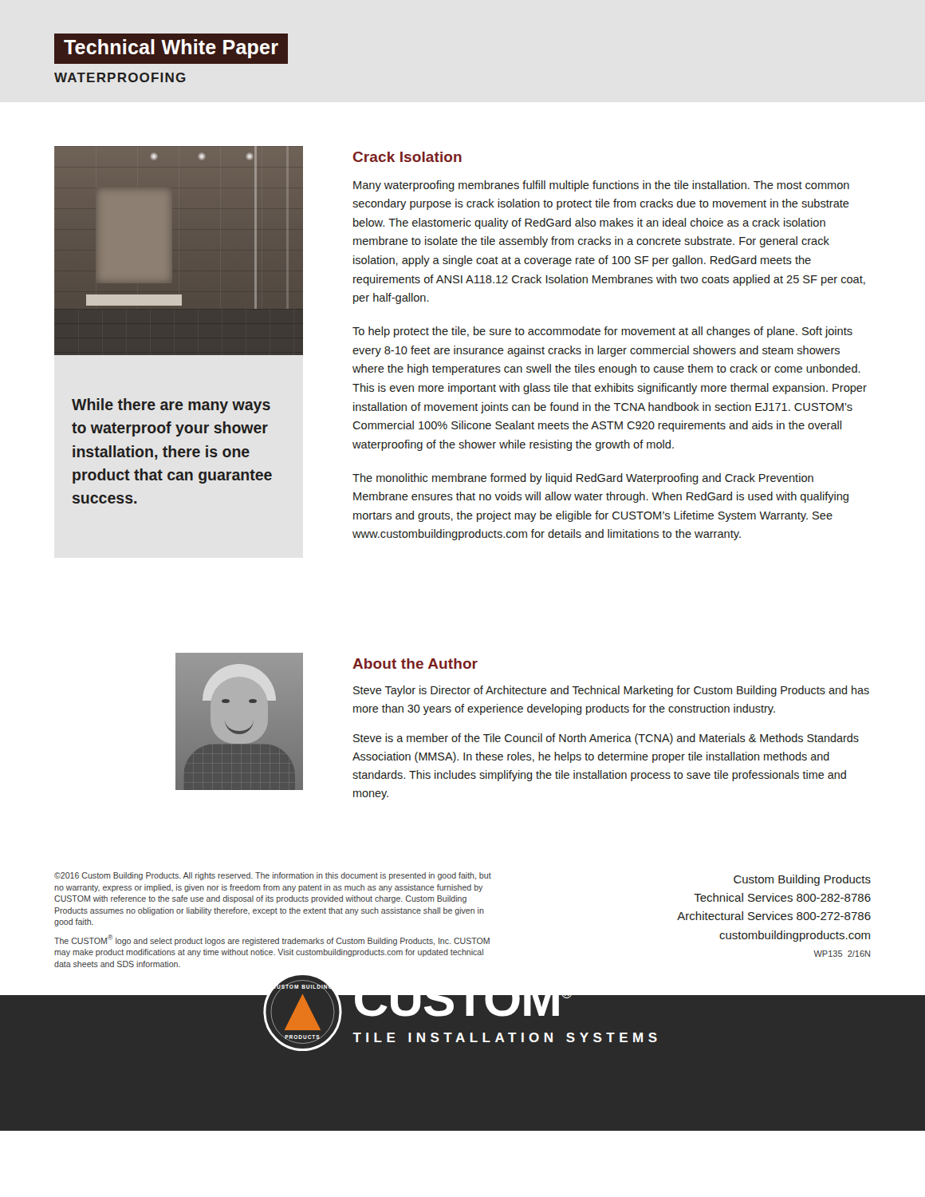Technical White Paper
WATERPROOFING
While there are many ways to waterproof your shower installation, there is one product that can guarantee success.
Crack Isolation
Many waterproofing membranes fulfill multiple functions in the tile installation. The most common secondary purpose is crack isolation to protect tile from cracks due to movement in the substrate below. The elastomeric quality of RedGard also makes it an ideal choice as a crack isolation membrane to isolate the tile assembly from cracks in a concrete substrate. For general crack isolation, apply a single coat at a coverage rate of 100 SF per gallon. RedGard meets the requirements of ANSI A118.12 Crack Isolation Membranes with two coats applied at 25 SF per coat, per half-gallon.
To help protect the tile, be sure to accommodate for movement at all changes of plane. Soft joints every 8-10 feet are insurance against cracks in larger commercial showers and steam showers where the high temperatures can swell the tiles enough to cause them to crack or come unbonded. This is even more important with glass tile that exhibits significantly more thermal expansion. Proper installation of movement joints can be found in the TCNA handbook in section EJ171. CUSTOM’s Commercial 100% Silicone Sealant meets the ASTM C920 requirements and aids in the overall waterproofing of the shower while resisting the growth of mold.
The monolithic membrane formed by liquid RedGard Waterproofing and Crack Prevention Membrane ensures that no voids will allow water through. When RedGard is used with qualifying mortars and grouts, the project may be eligible for CUSTOM’s Lifetime System Warranty. See www.custombuildingproducts.com for details and limitations to the warranty.
About the Author
Steve Taylor is Director of Architecture and Technical Marketing for Custom Building Products and has more than 30 years of experience developing products for the construction industry.
Steve is a member of the Tile Council of North America (TCNA) and Materials & Methods Standards Association (MMSA). In these roles, he helps to determine proper tile installation methods and standards. This includes simplifying the tile installation process to save tile professionals time and money.
©2016 Custom Building Products. All rights reserved. The information in this document is presented in good faith, but no warranty, express or implied, is given nor is freedom from any patent in as much as any assistance furnished by CUSTOM with reference to the safe use and disposal of its products provided without charge. Custom Building Products assumes no obligation or liability therefore, except to the extent that any such assistance shall be given in good faith.
The CUSTOM® logo and select product logos are registered trademarks of Custom Building Products, Inc. CUSTOM may make product modifications at any time without notice. Visit custombuildingproducts.com for updated technical data sheets and SDS information.
Custom Building Products
Technical Services 800-282-8786
Architectural Services 800-272-8786
custombuildingproducts.com
WP135 2/16N
CUSTOM BUILDING
PRODUCTS
CUSTOM®
TILE INSTALLATION SYSTEMS